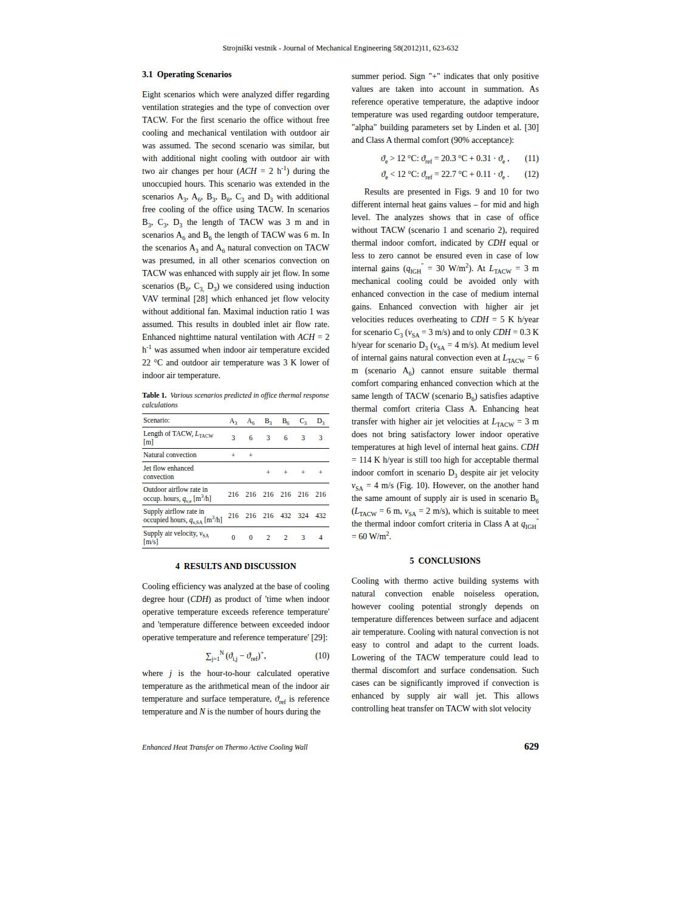Strojniški vestnik - Journal of Mechanical Engineering 58(2012)11, 623-632
3.1 Operating Scenarios
Eight scenarios which were analyzed differ regarding ventilation strategies and the type of convection over TACW. For the first scenario the office without free cooling and mechanical ventilation with outdoor air was assumed. The second scenario was similar, but with additional night cooling with outdoor air with two air changes per hour (ACH = 2 h-1) during the unoccupied hours. This scenario was extended in the scenarios A3, A6, B3, B6, C3 and D3 with additional free cooling of the office using TACW. In scenarios B3, C3, D3 the length of TACW was 3 m and in scenarios A6 and B6 the length of TACW was 6 m. In the scenarios A3 and A6 natural convection on TACW was presumed, in all other scenarios convection on TACW was enhanced with supply air jet flow. In some scenarios (B6, C3, D3) we considered using induction VAV terminal [28] which enhanced jet flow velocity without additional fan. Maximal induction ratio 1 was assumed. This results in doubled inlet air flow rate. Enhanced nighttime natural ventilation with ACH = 2 h-1 was assumed when indoor air temperature excided 22 °C and outdoor air temperature was 3 K lower of indoor air temperature.
Table 1. Various scenarios predicted in office thermal response calculations
| Scenario: | A 3 | A 6 | B 3 | B 6 | C 3 | D 3 |
| Length of TACW, L TACW [m] | 3 | 6 | 3 | 6 | 3 | 3 |
| Natural convection | + | + | | | | |
| Jet flow enhanced convection | | | + | + | + | + |
| Outdoor airflow rate in occup. hours, q v,e [m 3 /h] | 216 | 216 | 216 | 216 | 216 | 216 |
| Supply airflow rate in occupied hours, q v,SA [m 3 /h] | 216 | 216 | 216 | 432 | 324 | 432 |
| Supply air velocity, v SA [m/s] | 0 | 0 | 2 | 2 | 3 | 4 |
4 RESULTS AND DISCUSSION
Cooling efficiency was analyzed at the base of cooling degree hour (CDH) as product of 'time when indoor operative temperature exceeds reference temperature' and 'temperature difference between exceeded indoor operative temperature and reference temperature' [29]:
∑j=1N (ϑi,j − ϑref)+, (10)
where j is the hour-to-hour calculated operative temperature as the arithmetical mean of the indoor air temperature and surface temperature, ϑref is reference temperature and N is the number of hours during the
summer period. Sign "+" indicates that only positive values are taken into account in summation. As reference operative temperature, the adaptive indoor temperature was used regarding outdoor temperature, "alpha" building parameters set by Linden et al. [30] and Class A thermal comfort (90% acceptance):
ϑe > 12 °C: ϑref = 20.3 °C + 0.31 · ϑe , (11)
ϑe < 12 °C: ϑref = 22.7 °C + 0.11 · ϑe . (12)
Results are presented in Figs. 9 and 10 for two different internal heat gains values – for mid and high level. The analyzes shows that in case of office without TACW (scenario 1 and scenario 2), required thermal indoor comfort, indicated by CDH equal or less to zero cannot be ensured even in case of low internal gains (qIGH" = 30 W/m2). At LTACW = 3 m mechanical cooling could be avoided only with enhanced convection in the case of medium internal gains. Enhanced convection with higher air jet velocities reduces overheating to CDH = 5 K h/year for scenario C3 (vSA = 3 m/s) and to only CDH = 0.3 K h/year for scenario D3 (vSA = 4 m/s). At medium level of internal gains natural convection even at LTACW = 6 m (scenario A6) cannot ensure suitable thermal comfort comparing enhanced convection which at the same length of TACW (scenario B6) satisfies adaptive thermal comfort criteria Class A. Enhancing heat transfer with higher air jet velocities at LTACW = 3 m does not bring satisfactory lower indoor operative temperatures at high level of internal heat gains. CDH = 114 K h/year is still too high for acceptable thermal indoor comfort in scenario D3 despite air jet velocity vSA = 4 m/s (Fig. 10). However, on the another hand the same amount of supply air is used in scenario B6 (LTACW = 6 m, vSA = 2 m/s), which is suitable to meet the thermal indoor comfort criteria in Class A at qIGH" = 60 W/m2.
5 CONCLUSIONS
Cooling with thermo active building systems with natural convection enable noiseless operation, however cooling potential strongly depends on temperature differences between surface and adjacent air temperature. Cooling with natural convection is not easy to control and adapt to the current loads. Lowering of the TACW temperature could lead to thermal discomfort and surface condensation. Such cases can be significantly improved if convection is enhanced by supply air wall jet. This allows controlling heat transfer on TACW with slot velocity
Enhanced Heat Transfer on Thermo Active Cooling Wall 629